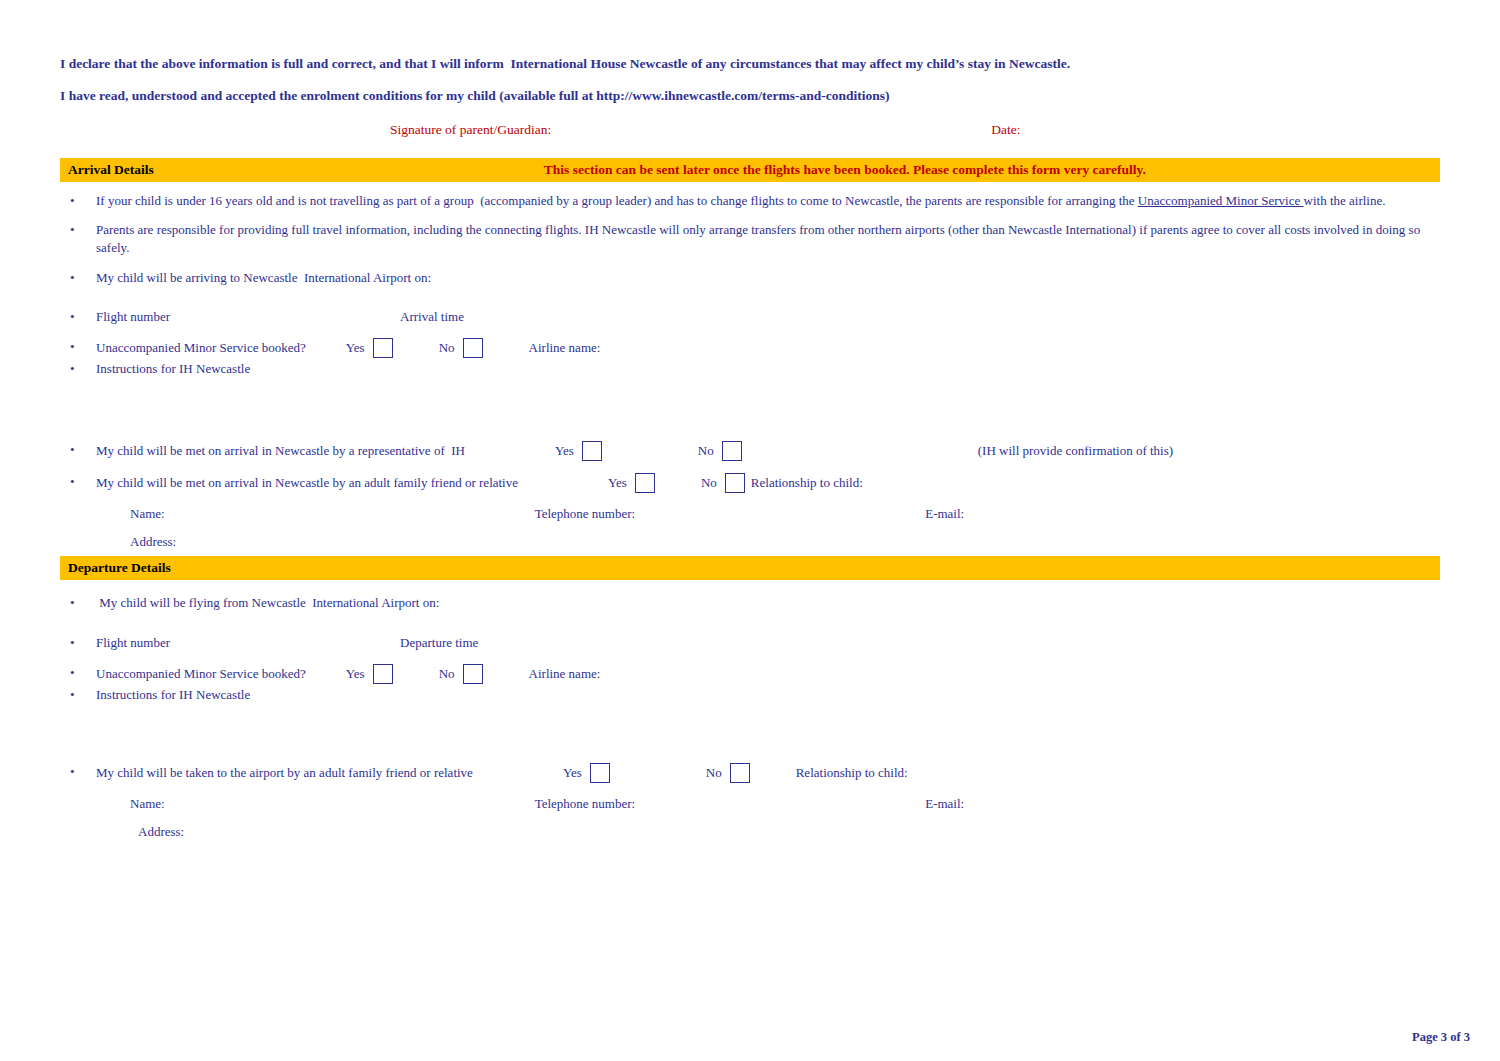I declare that the above information is full and correct, and that I will inform International House Newcastle of any circumstances that may affect my child’s stay in Newcastle.
I have read, understood and accepted the enrolment conditions for my child (available full at http://www.ihnewcastle.com/terms-and-conditions)
Signature of parent/Guardian: Date:
Arrival Details This section can be sent later once the flights have been booked. Please complete this form very carefully.
If your child is under 16 years old and is not travelling as part of a group (accompanied by a group leader) and has to change flights to come to Newcastle, the parents are responsible for arranging the Unaccompanied Minor Service with the airline.
Parents are responsible for providing full travel information, including the connecting flights. IH Newcastle will only arrange transfers from other northern airports (other than Newcastle International) if parents agree to cover all costs involved in doing so safely.
My child will be arriving to Newcastle International Airport on:
Flight number Arrival time
Unaccompanied Minor Service booked? Yes No Airline name:
Instructions for IH Newcastle
My child will be met on arrival in Newcastle by a representative of IH Yes No (IH will provide confirmation of this)
My child will be met on arrival in Newcastle by an adult family friend or relative Yes No Relationship to child:
Name: Telephone number: E-mail:
Address:
Departure Details
My child will be flying from Newcastle International Airport on:
Flight number Departure time
Unaccompanied Minor Service booked? Yes No Airline name:
Instructions for IH Newcastle
My child will be taken to the airport by an adult family friend or relative Yes No Relationship to child:
Name: Telephone number: E-mail:
Address:
Page 3 of 3